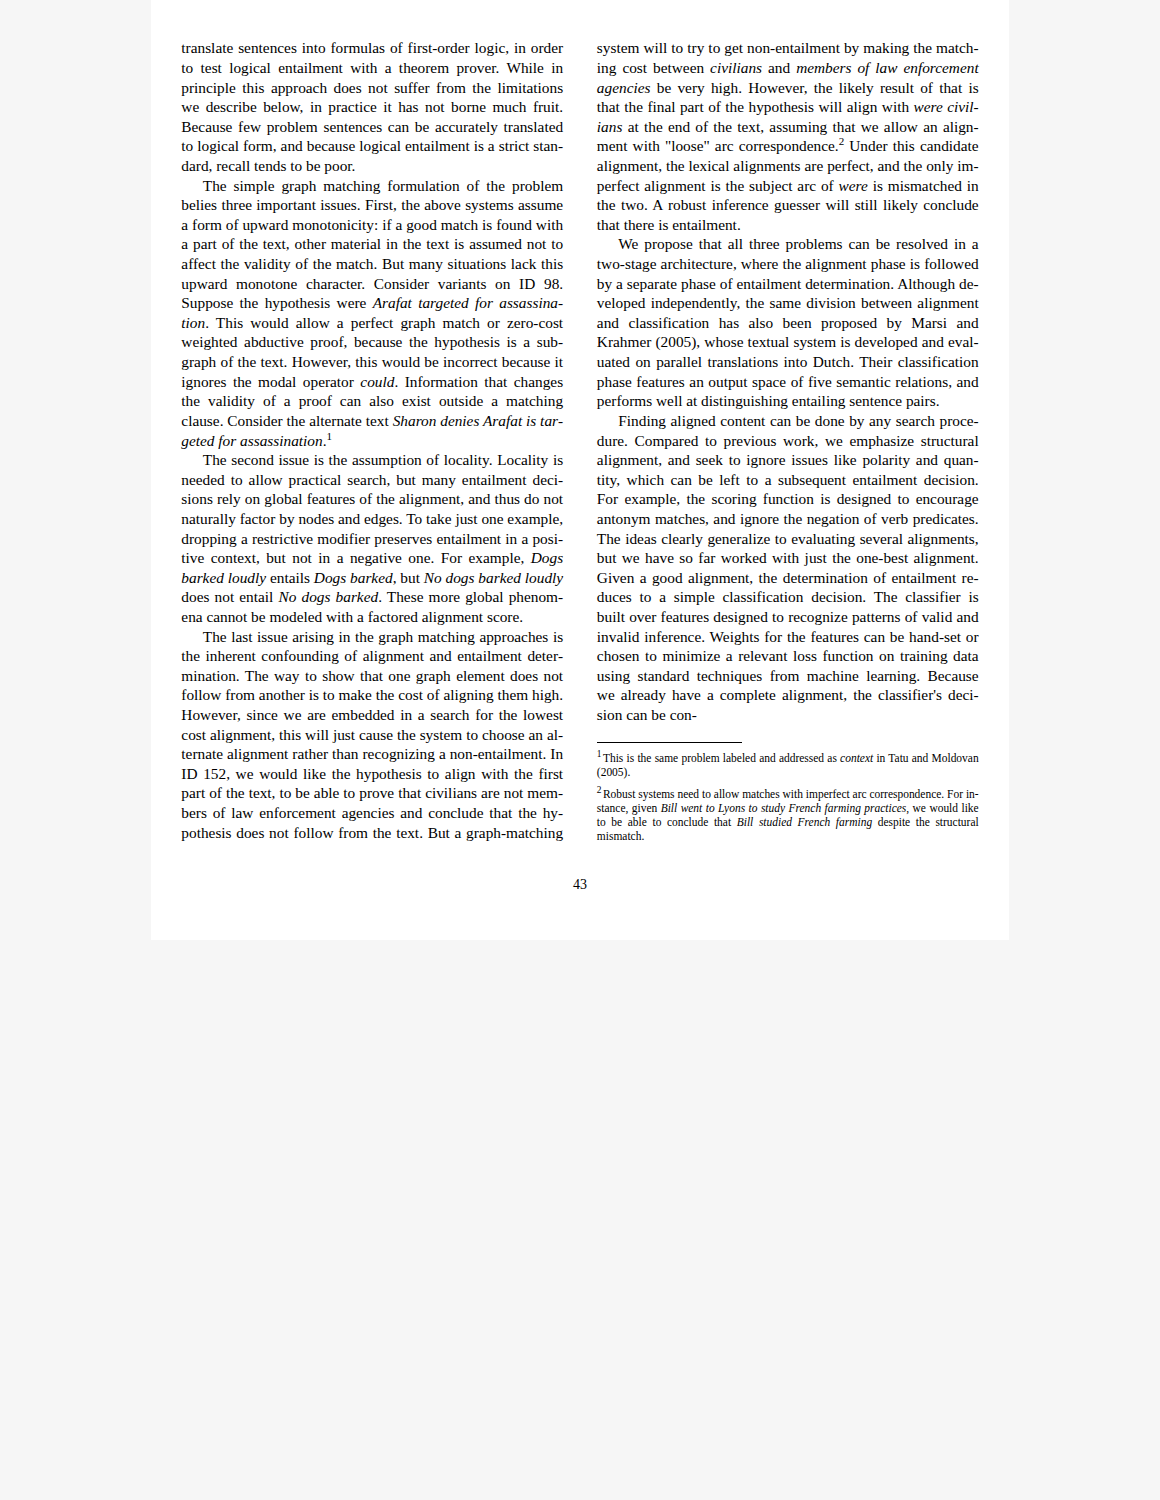translate sentences into formulas of first-order logic, in order to test logical entailment with a theorem prover. While in principle this approach does not suffer from the limitations we describe below, in practice it has not borne much fruit. Because few problem sentences can be accurately translated to logical form, and because logical entailment is a strict standard, recall tends to be poor.
The simple graph matching formulation of the problem belies three important issues. First, the above systems assume a form of upward monotonicity: if a good match is found with a part of the text, other material in the text is assumed not to affect the validity of the match. But many situations lack this upward monotone character. Consider variants on ID 98. Suppose the hypothesis were Arafat targeted for assassination. This would allow a perfect graph match or zero-cost weighted abductive proof, because the hypothesis is a subgraph of the text. However, this would be incorrect because it ignores the modal operator could. Information that changes the validity of a proof can also exist outside a matching clause. Consider the alternate text Sharon denies Arafat is targeted for assassination.1
The second issue is the assumption of locality. Locality is needed to allow practical search, but many entailment decisions rely on global features of the alignment, and thus do not naturally factor by nodes and edges. To take just one example, dropping a restrictive modifier preserves entailment in a positive context, but not in a negative one. For example, Dogs barked loudly entails Dogs barked, but No dogs barked loudly does not entail No dogs barked. These more global phenomena cannot be modeled with a factored alignment score.
The last issue arising in the graph matching approaches is the inherent confounding of alignment and entailment determination. The way to show that one graph element does not follow from another is to make the cost of aligning them high. However, since we are embedded in a search for the lowest cost alignment, this will just cause the system to choose an alternate alignment rather than recognizing a non-entailment. In ID 152, we would like the hypothesis to align with the first part of the text, to be able to prove that civilians are not members of law enforcement agencies and conclude that the hypothesis does not follow from the text. But a graph-matching system will to try to get non-entailment by making the matching cost between civilians and members of law enforcement agencies be very high. However, the likely result of that is that the final part of the hypothesis will align with were civilians at the end of the text, assuming that we allow an alignment with "loose" arc correspondence.2 Under this candidate alignment, the lexical alignments are perfect, and the only imperfect alignment is the subject arc of were is mismatched in the two. A robust inference guesser will still likely conclude that there is entailment.
We propose that all three problems can be resolved in a two-stage architecture, where the alignment phase is followed by a separate phase of entailment determination. Although developed independently, the same division between alignment and classification has also been proposed by Marsi and Krahmer (2005), whose textual system is developed and evaluated on parallel translations into Dutch. Their classification phase features an output space of five semantic relations, and performs well at distinguishing entailing sentence pairs.
Finding aligned content can be done by any search procedure. Compared to previous work, we emphasize structural alignment, and seek to ignore issues like polarity and quantity, which can be left to a subsequent entailment decision. For example, the scoring function is designed to encourage antonym matches, and ignore the negation of verb predicates. The ideas clearly generalize to evaluating several alignments, but we have so far worked with just the one-best alignment. Given a good alignment, the determination of entailment reduces to a simple classification decision. The classifier is built over features designed to recognize patterns of valid and invalid inference. Weights for the features can be hand-set or chosen to minimize a relevant loss function on training data using standard techniques from machine learning. Because we already have a complete alignment, the classifier's decision can be con-
1 This is the same problem labeled and addressed as context in Tatu and Moldovan (2005).
2 Robust systems need to allow matches with imperfect arc correspondence. For instance, given Bill went to Lyons to study French farming practices, we would like to be able to conclude that Bill studied French farming despite the structural mismatch.
43